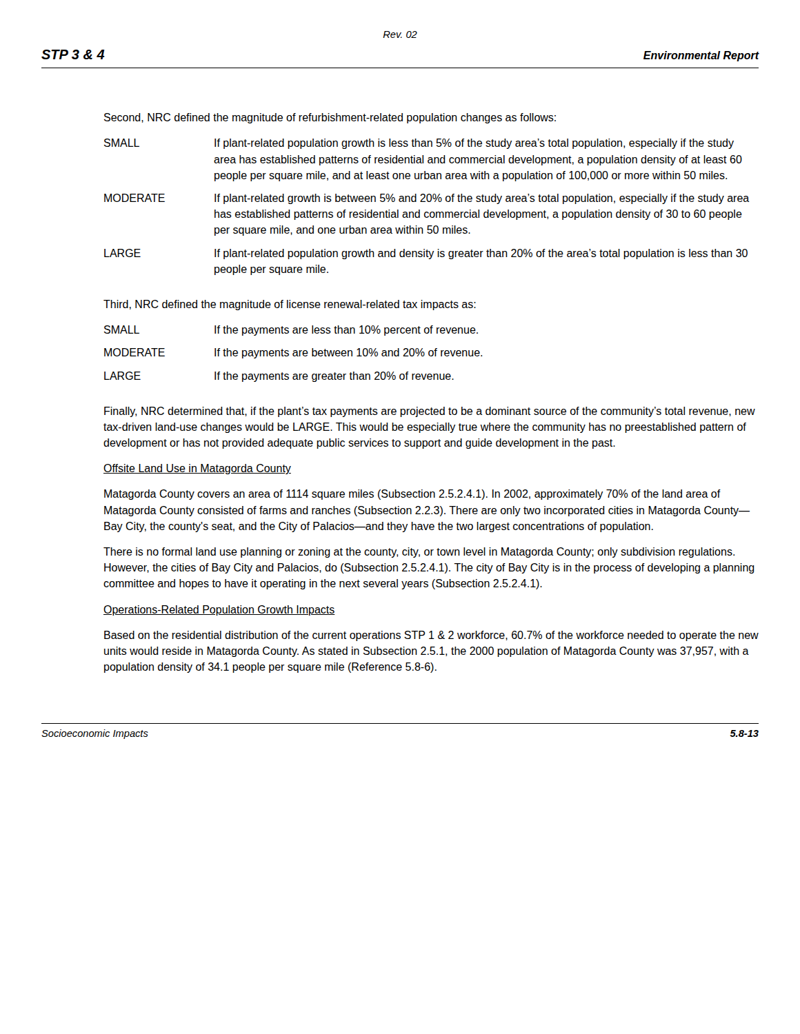Rev. 02
STP 3 & 4
Environmental Report
Second, NRC defined the magnitude of refurbishment-related population changes as follows:
| SMALL | If plant-related population growth is less than 5% of the study area’s total population, especially if the study area has established patterns of residential and commercial development, a population density of at least 60 people per square mile, and at least one urban area with a population of 100,000 or more within 50 miles. |
| MODERATE | If plant-related growth is between 5% and 20% of the study area’s total population, especially if the study area has established patterns of residential and commercial development, a population density of 30 to 60 people per square mile, and one urban area within 50 miles. |
| LARGE | If plant-related population growth and density is greater than 20% of the area’s total population is less than 30 people per square mile. |
Third, NRC defined the magnitude of license renewal-related tax impacts as:
| SMALL | If the payments are less than 10% percent of revenue. |
| MODERATE | If the payments are between 10% and 20% of revenue. |
| LARGE | If the payments are greater than 20% of revenue. |
Finally, NRC determined that, if the plant’s tax payments are projected to be a dominant source of the community’s total revenue, new tax-driven land-use changes would be LARGE. This would be especially true where the community has no preestablished pattern of development or has not provided adequate public services to support and guide development in the past.
Offsite Land Use in Matagorda County
Matagorda County covers an area of 1114 square miles (Subsection 2.5.2.4.1). In 2002, approximately 70% of the land area of Matagorda County consisted of farms and ranches (Subsection 2.2.3). There are only two incorporated cities in Matagorda County—Bay City, the county's seat, and the City of Palacios—and they have the two largest concentrations of population.
There is no formal land use planning or zoning at the county, city, or town level in Matagorda County; only subdivision regulations. However, the cities of Bay City and Palacios, do (Subsection 2.5.2.4.1). The city of Bay City is in the process of developing a planning committee and hopes to have it operating in the next several years (Subsection 2.5.2.4.1).
Operations-Related Population Growth Impacts
Based on the residential distribution of the current operations STP 1 & 2 workforce, 60.7% of the workforce needed to operate the new units would reside in Matagorda County. As stated in Subsection 2.5.1, the 2000 population of Matagorda County was 37,957, with a population density of 34.1 people per square mile (Reference 5.8-6).
Socioeconomic Impacts
5.8-13